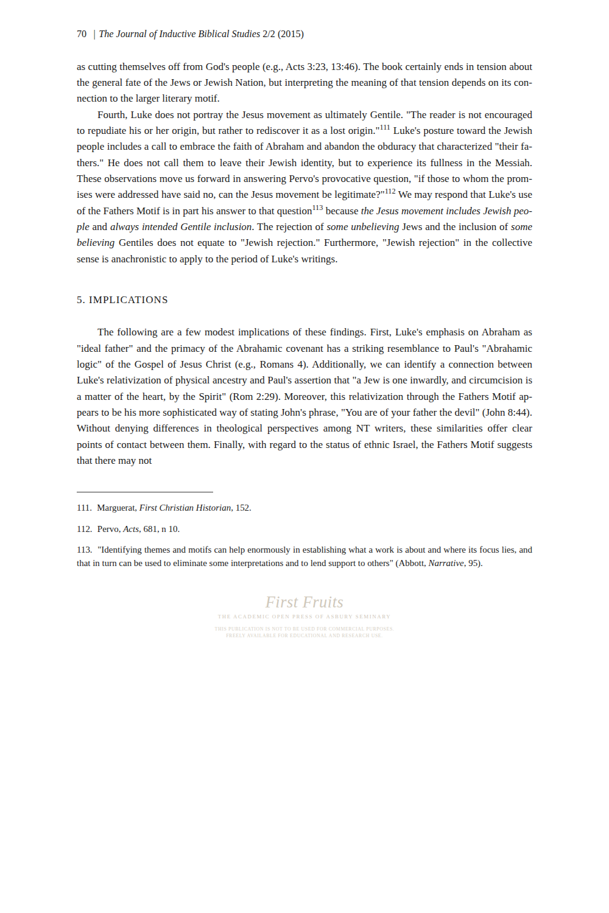70|The Journal of Inductive Biblical Studies 2/2 (2015)
as cutting themselves off from God's people (e.g., Acts 3:23, 13:46). The book certainly ends in tension about the general fate of the Jews or Jewish Nation, but interpreting the meaning of that tension depends on its connection to the larger literary motif.
Fourth, Luke does not portray the Jesus movement as ultimately Gentile. "The reader is not encouraged to repudiate his or her origin, but rather to rediscover it as a lost origin."111 Luke's posture toward the Jewish people includes a call to embrace the faith of Abraham and abandon the obduracy that characterized "their fathers." He does not call them to leave their Jewish identity, but to experience its fullness in the Messiah. These observations move us forward in answering Pervo's provocative question, "if those to whom the promises were addressed have said no, can the Jesus movement be legitimate?"112 We may respond that Luke's use of the Fathers Motif is in part his answer to that question113 because the Jesus movement includes Jewish people and always intended Gentile inclusion. The rejection of some unbelieving Jews and the inclusion of some believing Gentiles does not equate to "Jewish rejection." Furthermore, "Jewish rejection" in the collective sense is anachronistic to apply to the period of Luke's writings.
5. Implications
The following are a few modest implications of these findings. First, Luke's emphasis on Abraham as "ideal father" and the primacy of the Abrahamic covenant has a striking resemblance to Paul's "Abrahamic logic" of the Gospel of Jesus Christ (e.g., Romans 4). Additionally, we can identify a connection between Luke's relativization of physical ancestry and Paul's assertion that "a Jew is one inwardly, and circumcision is a matter of the heart, by the Spirit" (Rom 2:29). Moreover, this relativization through the Fathers Motif appears to be his more sophisticated way of stating John's phrase, "You are of your father the devil" (John 8:44). Without denying differences in theological perspectives among NT writers, these similarities offer clear points of contact between them. Finally, with regard to the status of ethnic Israel, the Fathers Motif suggests that there may not
111. Marguerat, First Christian Historian, 152.
112. Pervo, Acts, 681, n 10.
113. "Identifying themes and motifs can help enormously in establishing what a work is about and where its focus lies, and that in turn can be used to eliminate some interpretations and to lend support to others" (Abbott, Narrative, 95).
First Fruits
The Academic Open Press of Asbury Seminary
This publication is not to be used for commercial purposes.
Freely available for educational and research use.